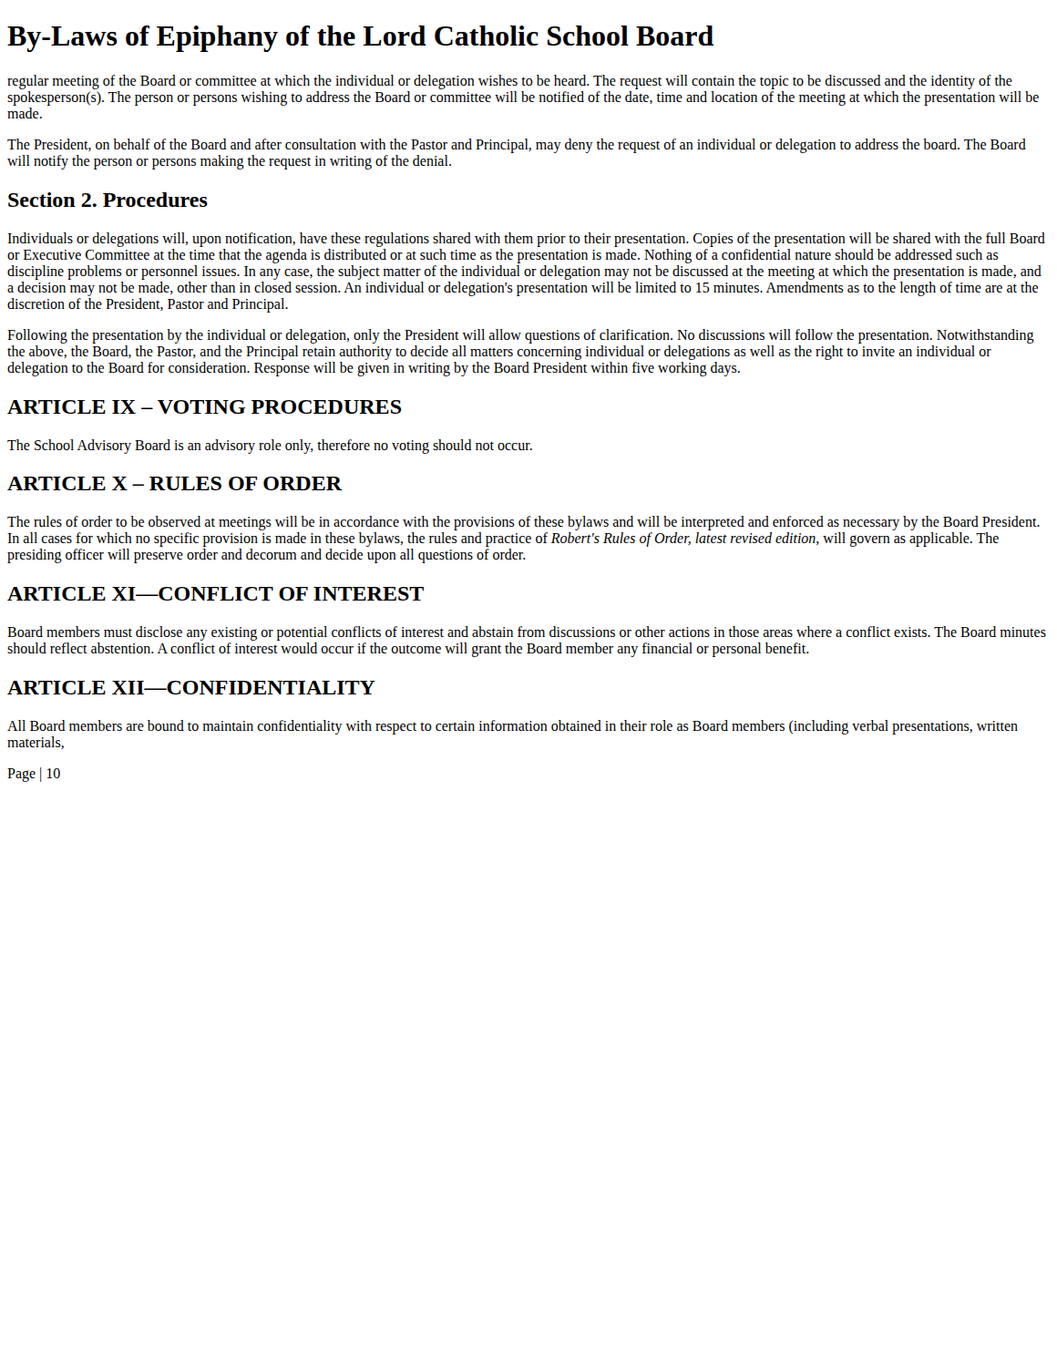By-Laws of Epiphany of the Lord Catholic School Board
regular meeting of the Board or committee at which the individual or delegation wishes to be heard. The request will contain the topic to be discussed and the identity of the spokesperson(s). The person or persons wishing to address the Board or committee will be notified of the date, time and location of the meeting at which the presentation will be made.
The President, on behalf of the Board and after consultation with the Pastor and Principal, may deny the request of an individual or delegation to address the board. The Board will notify the person or persons making the request in writing of the denial.
Section 2. Procedures
Individuals or delegations will, upon notification, have these regulations shared with them prior to their presentation. Copies of the presentation will be shared with the full Board or Executive Committee at the time that the agenda is distributed or at such time as the presentation is made. Nothing of a confidential nature should be addressed such as discipline problems or personnel issues. In any case, the subject matter of the individual or delegation may not be discussed at the meeting at which the presentation is made, and a decision may not be made, other than in closed session. An individual or delegation's presentation will be limited to 15 minutes. Amendments as to the length of time are at the discretion of the President, Pastor and Principal.
Following the presentation by the individual or delegation, only the President will allow questions of clarification. No discussions will follow the presentation. Notwithstanding the above, the Board, the Pastor, and the Principal retain authority to decide all matters concerning individual or delegations as well as the right to invite an individual or delegation to the Board for consideration. Response will be given in writing by the Board President within five working days.
ARTICLE IX – VOTING PROCEDURES
The School Advisory Board is an advisory role only, therefore no voting should not occur.
ARTICLE X – RULES OF ORDER
The rules of order to be observed at meetings will be in accordance with the provisions of these bylaws and will be interpreted and enforced as necessary by the Board President. In all cases for which no specific provision is made in these bylaws, the rules and practice of Robert's Rules of Order, latest revised edition, will govern as applicable. The presiding officer will preserve order and decorum and decide upon all questions of order.
ARTICLE XI—CONFLICT OF INTEREST
Board members must disclose any existing or potential conflicts of interest and abstain from discussions or other actions in those areas where a conflict exists. The Board minutes should reflect abstention. A conflict of interest would occur if the outcome will grant the Board member any financial or personal benefit.
ARTICLE XII—CONFIDENTIALITY
All Board members are bound to maintain confidentiality with respect to certain information obtained in their role as Board members (including verbal presentations, written materials,
Page | 10